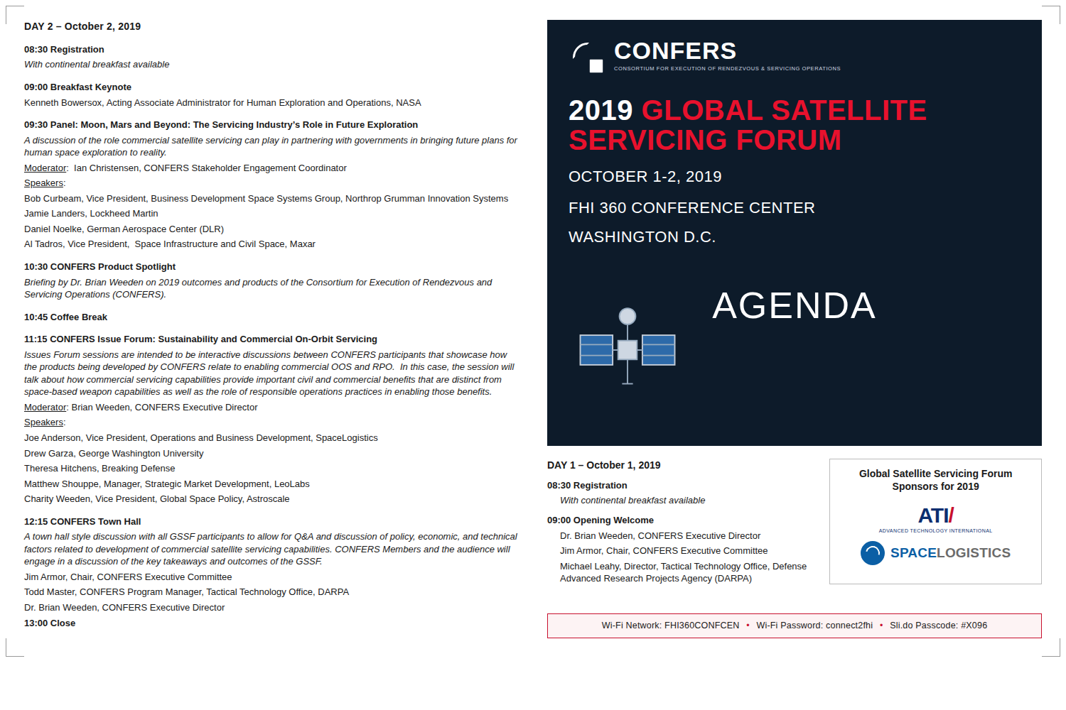DAY 2 – October 2, 2019
08:30 Registration
With continental breakfast available
09:00 Breakfast Keynote
Kenneth Bowersox, Acting Associate Administrator for Human Exploration and Operations, NASA
09:30 Panel: Moon, Mars and Beyond: The Servicing Industry’s Role in Future Exploration
A discussion of the role commercial satellite servicing can play in partnering with governments in bringing future plans for human space exploration to reality.
Moderator: Ian Christensen, CONFERS Stakeholder Engagement Coordinator
Speakers:
Bob Curbeam, Vice President, Business Development Space Systems Group, Northrop Grumman Innovation Systems
Jamie Landers, Lockheed Martin
Daniel Noelke, German Aerospace Center (DLR)
Al Tadros, Vice President, Space Infrastructure and Civil Space, Maxar
10:30 CONFERS Product Spotlight
Briefing by Dr. Brian Weeden on 2019 outcomes and products of the Consortium for Execution of Rendezvous and Servicing Operations (CONFERS).
10:45 Coffee Break
11:15 CONFERS Issue Forum: Sustainability and Commercial On-Orbit Servicing
Issues Forum sessions are intended to be interactive discussions between CONFERS participants that showcase how the products being developed by CONFERS relate to enabling commercial OOS and RPO. In this case, the session will talk about how commercial servicing capabilities provide important civil and commercial benefits that are distinct from space-based weapon capabilities as well as the role of responsible operations practices in enabling those benefits.
Moderator: Brian Weeden, CONFERS Executive Director
Speakers:
Joe Anderson, Vice President, Operations and Business Development, SpaceLogistics
Drew Garza, George Washington University
Theresa Hitchens, Breaking Defense
Matthew Shouppe, Manager, Strategic Market Development, LeoLabs
Charity Weeden, Vice President, Global Space Policy, Astroscale
12:15 CONFERS Town Hall
A town hall style discussion with all GSSF participants to allow for Q&A and discussion of policy, economic, and technical factors related to development of commercial satellite servicing capabilities. CONFERS Members and the audience will engage in a discussion of the key takeaways and outcomes of the GSSF.
Jim Armor, Chair, CONFERS Executive Committee
Todd Master, CONFERS Program Manager, Tactical Technology Office, DARPA
Dr. Brian Weeden, CONFERS Executive Director
13:00 Close
CONFERS
Consortium for Execution of Rendezvous & Servicing Operations
2019 GLOBAL SATELLITE
SERVICING FORUM
OCTOBER 1-2, 2019
FHI 360 CONFERENCE CENTER
WASHINGTON D.C.
AGENDA
DAY 1 – October 1, 2019
08:30 Registration
With continental breakfast available
09:00 Opening Welcome
Dr. Brian Weeden, CONFERS Executive Director
Jim Armor, Chair, CONFERS Executive Committee
Michael Leahy, Director, Tactical Technology Office, Defense Advanced Research Projects Agency (DARPA)
Global Satellite Servicing Forum
Sponsors for 2019
ATI/
Advanced Technology International
SPACELOGISTICS
Wi-Fi Network: FHI360CONFCEN • Wi-Fi Password: connect2fhi • Sli.do Passcode: #X096